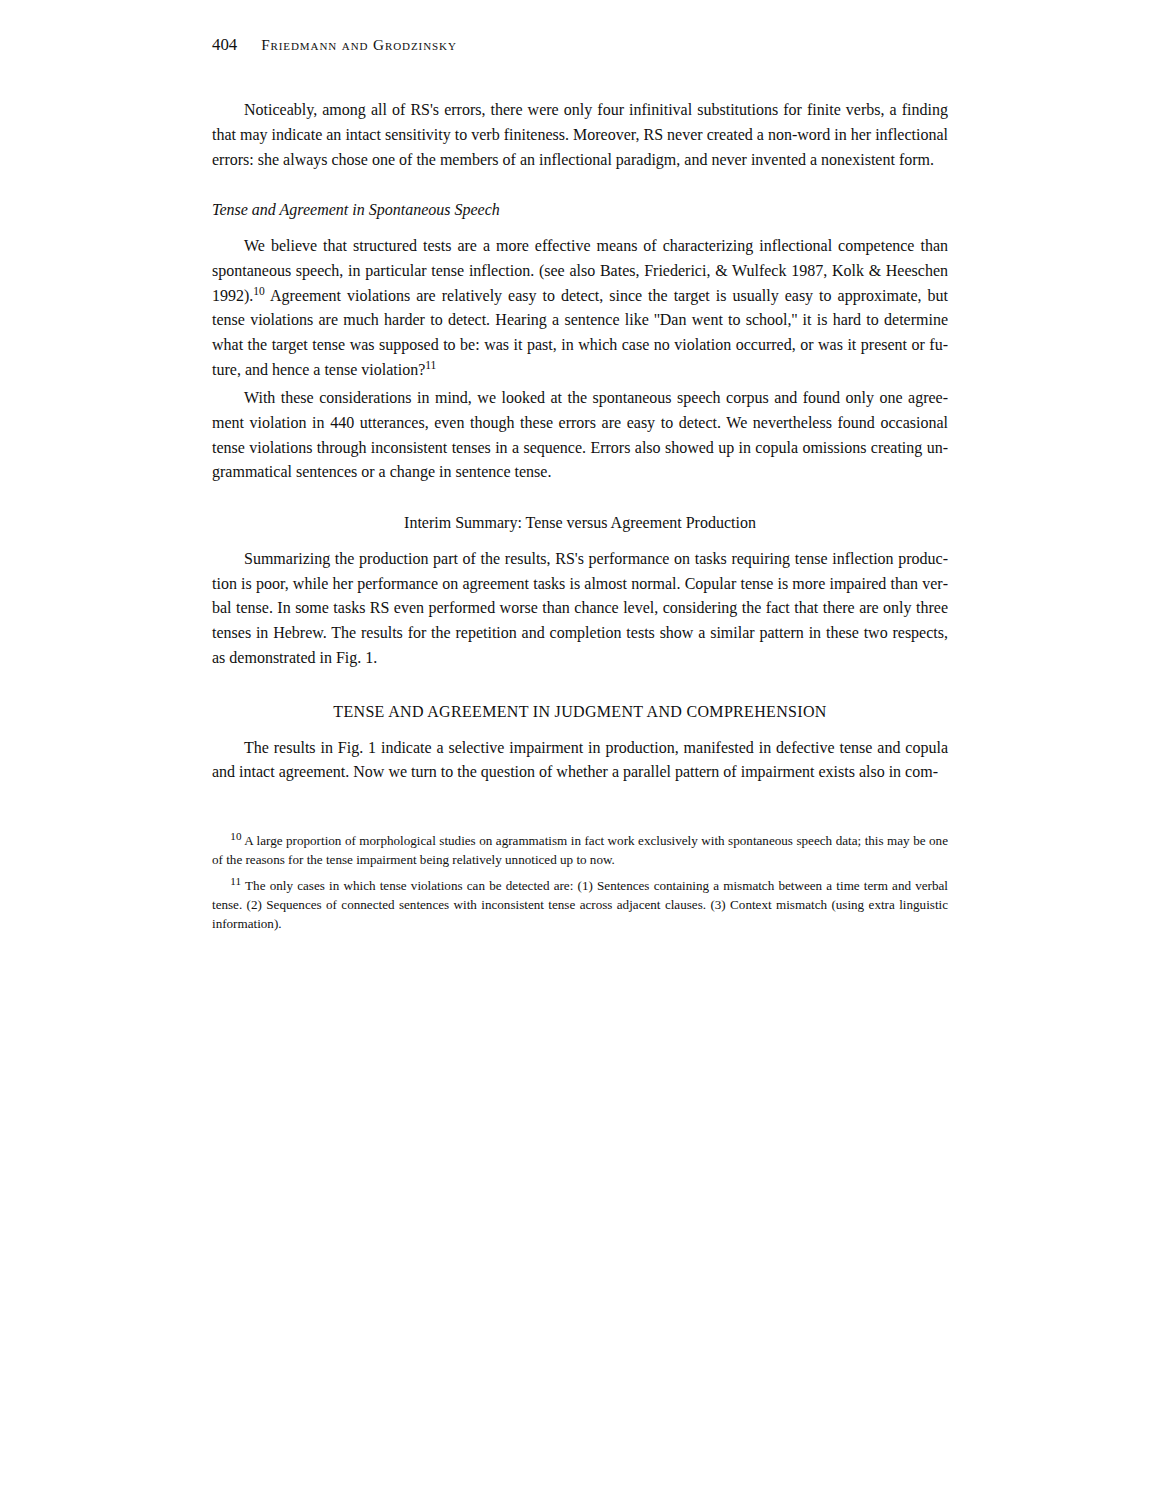404 Friedmann and Grodzinsky
Noticeably, among all of RS's errors, there were only four infinitival substitutions for finite verbs, a finding that may indicate an intact sensitivity to verb finiteness. Moreover, RS never created a non-word in her inflectional errors: she always chose one of the members of an inflectional paradigm, and never invented a nonexistent form.
Tense and Agreement in Spontaneous Speech
We believe that structured tests are a more effective means of characterizing inflectional competence than spontaneous speech, in particular tense inflection. (see also Bates, Friederici, & Wulfeck 1987, Kolk & Heeschen 1992).10 Agreement violations are relatively easy to detect, since the target is usually easy to approximate, but tense violations are much harder to detect. Hearing a sentence like ''Dan went to school,'' it is hard to determine what the target tense was supposed to be: was it past, in which case no violation occurred, or was it present or future, and hence a tense violation?11
With these considerations in mind, we looked at the spontaneous speech corpus and found only one agreement violation in 440 utterances, even though these errors are easy to detect. We nevertheless found occasional tense violations through inconsistent tenses in a sequence. Errors also showed up in copula omissions creating ungrammatical sentences or a change in sentence tense.
Interim Summary: Tense versus Agreement Production
Summarizing the production part of the results, RS's performance on tasks requiring tense inflection production is poor, while her performance on agreement tasks is almost normal. Copular tense is more impaired than verbal tense. In some tasks RS even performed worse than chance level, considering the fact that there are only three tenses in Hebrew. The results for the repetition and completion tests show a similar pattern in these two respects, as demonstrated in Fig. 1.
TENSE AND AGREEMENT IN JUDGMENT AND COMPREHENSION
The results in Fig. 1 indicate a selective impairment in production, manifested in defective tense and copula and intact agreement. Now we turn to the question of whether a parallel pattern of impairment exists also in com-
10 A large proportion of morphological studies on agrammatism in fact work exclusively with spontaneous speech data; this may be one of the reasons for the tense impairment being relatively unnoticed up to now.
11 The only cases in which tense violations can be detected are: (1) Sentences containing a mismatch between a time term and verbal tense. (2) Sequences of connected sentences with inconsistent tense across adjacent clauses. (3) Context mismatch (using extra linguistic information).